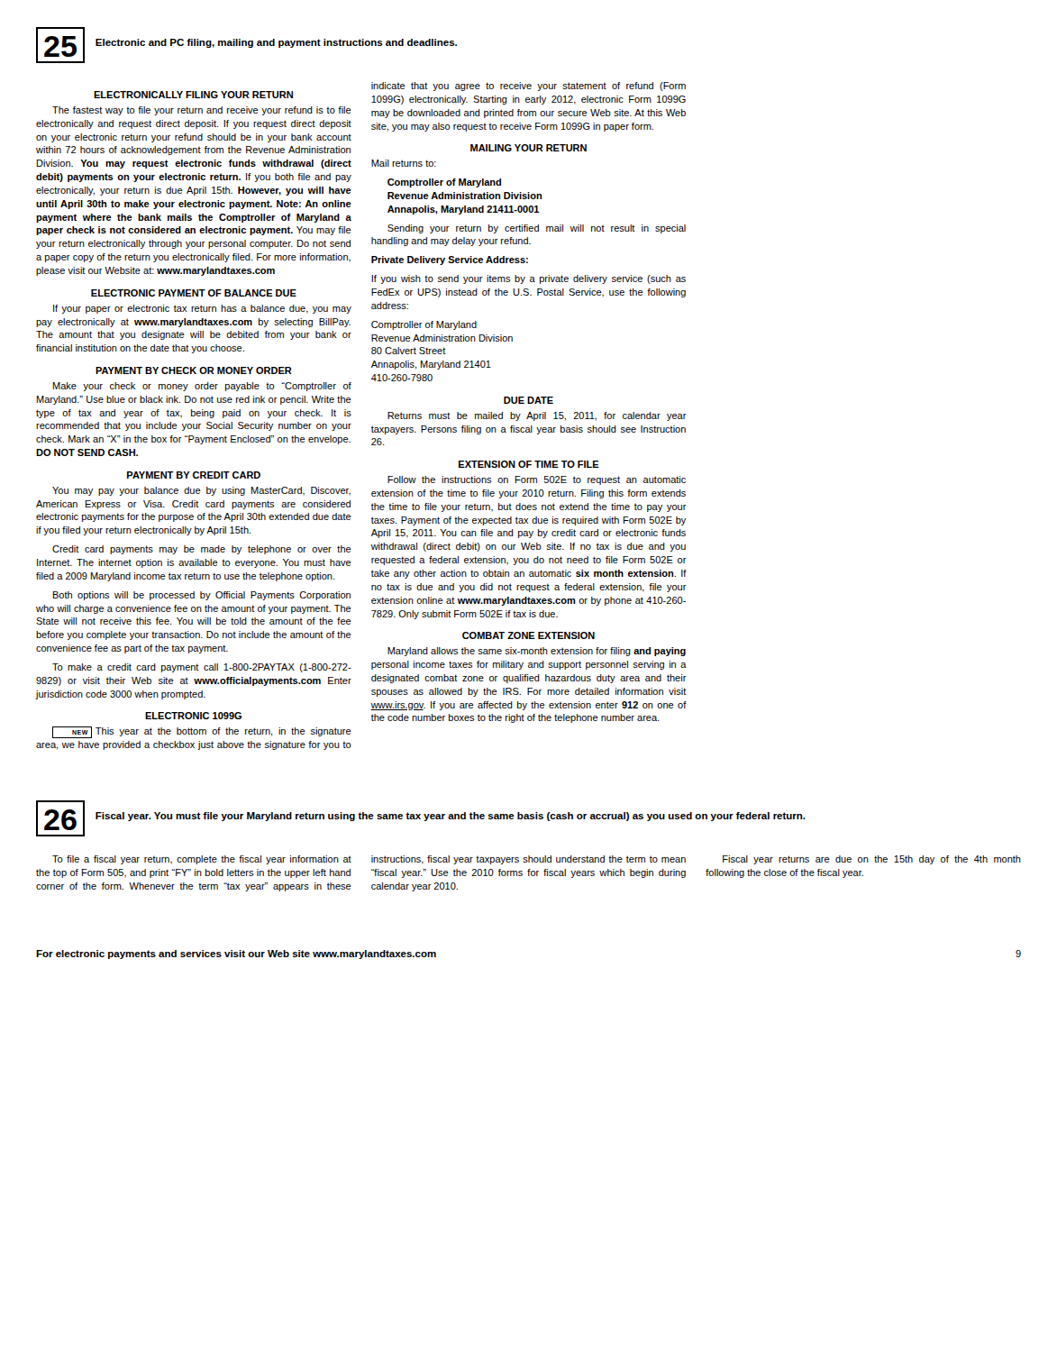25
Electronic and PC filing, mailing and payment instructions and deadlines.
Electronically Filing Your Return
The fastest way to file your return and receive your refund is to file electronically and request direct deposit. If you request direct deposit on your electronic return your refund should be in your bank account within 72 hours of acknowledgement from the Revenue Administration Division. You may request electronic funds withdrawal (direct debit) payments on your electronic return. If you both file and pay electronically, your return is due April 15th. However, you will have until April 30th to make your electronic payment. Note: An online payment where the bank mails the Comptroller of Maryland a paper check is not considered an electronic payment. You may file your return electronically through your personal computer. Do not send a paper copy of the return you electronically filed. For more information, please visit our Website at: www.marylandtaxes.com
Electronic Payment of Balance Due
If your paper or electronic tax return has a balance due, you may pay electronically at www.marylandtaxes.com by selecting BillPay. The amount that you designate will be debited from your bank or financial institution on the date that you choose.
Payment by Check or Money Order
Make your check or money order payable to “Comptroller of Maryland.” Use blue or black ink. Do not use red ink or pencil. Write the type of tax and year of tax, being paid on your check. It is recommended that you include your Social Security number on your check. Mark an “X” in the box for “Payment Enclosed” on the envelope. DO NOT SEND CASH.
Payment by Credit Card
You may pay your balance due by using MasterCard, Discover, American Express or Visa. Credit card payments are considered electronic payments for the purpose of the April 30th extended due date if you filed your return electronically by April 15th.
Credit card payments may be made by telephone or over the Internet. The internet option is available to everyone. You must have filed a 2009 Maryland income tax return to use the telephone option.
Both options will be processed by Official Payments Corporation who will charge a convenience fee on the amount of your payment. The State will not receive this fee. You will be told the amount of the fee before you complete your transaction. Do not include the amount of the convenience fee as part of the tax payment.
To make a credit card payment call 1-800-2PAYTAX (1-800-272-9829) or visit their Web site at www.officialpayments.com Enter jurisdiction code 3000 when prompted.
Electronic 1099G
NEWThis year at the bottom of the return, in the signature area, we have provided a checkbox just above the signature for you to indicate that you agree to receive your statement of refund (Form 1099G) electronically. Starting in early 2012, electronic Form 1099G may be downloaded and printed from our secure Web site. At this Web site, you may also request to receive Form 1099G in paper form.
Mailing Your Return
Mail returns to:
Comptroller of Maryland
Revenue Administration Division
Annapolis, Maryland 21411-0001
Sending your return by certified mail will not result in special handling and may delay your refund.
Private Delivery Service Address:
If you wish to send your items by a private delivery service (such as FedEx or UPS) instead of the U.S. Postal Service, use the following address:
Comptroller of Maryland
Revenue Administration Division
80 Calvert Street
Annapolis, Maryland 21401
410-260-7980
Due Date
Returns must be mailed by April 15, 2011, for calendar year taxpayers. Persons filing on a fiscal year basis should see Instruction 26.
Extension of Time to File
Follow the instructions on Form 502E to request an automatic extension of the time to file your 2010 return. Filing this form extends the time to file your return, but does not extend the time to pay your taxes. Payment of the expected tax due is required with Form 502E by April 15, 2011. You can file and pay by credit card or electronic funds withdrawal (direct debit) on our Web site. If no tax is due and you requested a federal extension, you do not need to file Form 502E or take any other action to obtain an automatic six month extension. If no tax is due and you did not request a federal extension, file your extension online at www.marylandtaxes.com or by phone at 410-260-7829. Only submit Form 502E if tax is due.
Combat Zone Extension
Maryland allows the same six-month extension for filing and paying personal income taxes for military and support personnel serving in a designated combat zone or qualified hazardous duty area and their spouses as allowed by the IRS. For more detailed information visit www.irs.gov. If you are affected by the extension enter 912 on one of the code number boxes to the right of the telephone number area.
26
Fiscal year. You must file your Maryland return using the same tax year and the same basis (cash or accrual) as you used on your federal return.
To file a fiscal year return, complete the fiscal year information at the top of Form 505, and print “FY” in bold letters in the upper left hand corner of the form. Whenever the term “tax year” appears in these instructions, fiscal year taxpayers should understand the term to mean “fiscal year.” Use the 2010 forms for fiscal years which begin during calendar year 2010.
Fiscal year returns are due on the 15th day of the 4th month following the close of the fiscal year.
For electronic payments and services visit our Web site www.marylandtaxes.com
9